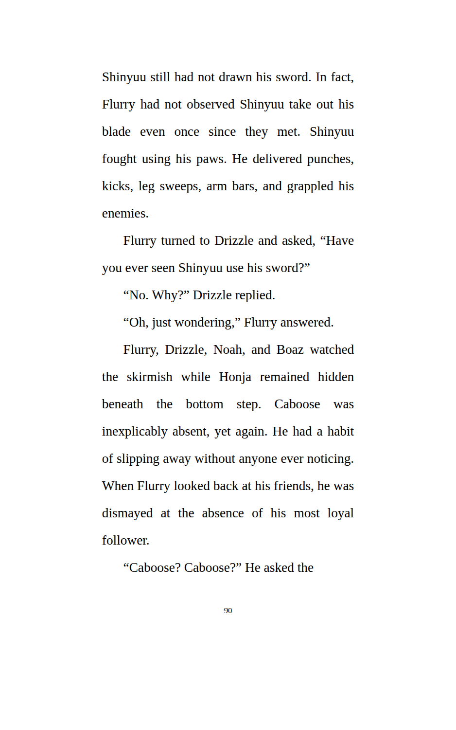Shinyuu still had not drawn his sword. In fact, Flurry had not observed Shinyuu take out his blade even once since they met. Shinyuu fought using his paws. He delivered punches, kicks, leg sweeps, arm bars, and grappled his enemies.
Flurry turned to Drizzle and asked, “Have you ever seen Shinyuu use his sword?”
“No. Why?” Drizzle replied.
“Oh, just wondering,” Flurry answered.
Flurry, Drizzle, Noah, and Boaz watched the skirmish while Honja remained hidden beneath the bottom step. Caboose was inexplicably absent, yet again. He had a habit of slipping away without anyone ever noticing. When Flurry looked back at his friends, he was dismayed at the absence of his most loyal follower.
“Caboose? Caboose?” He asked the
90